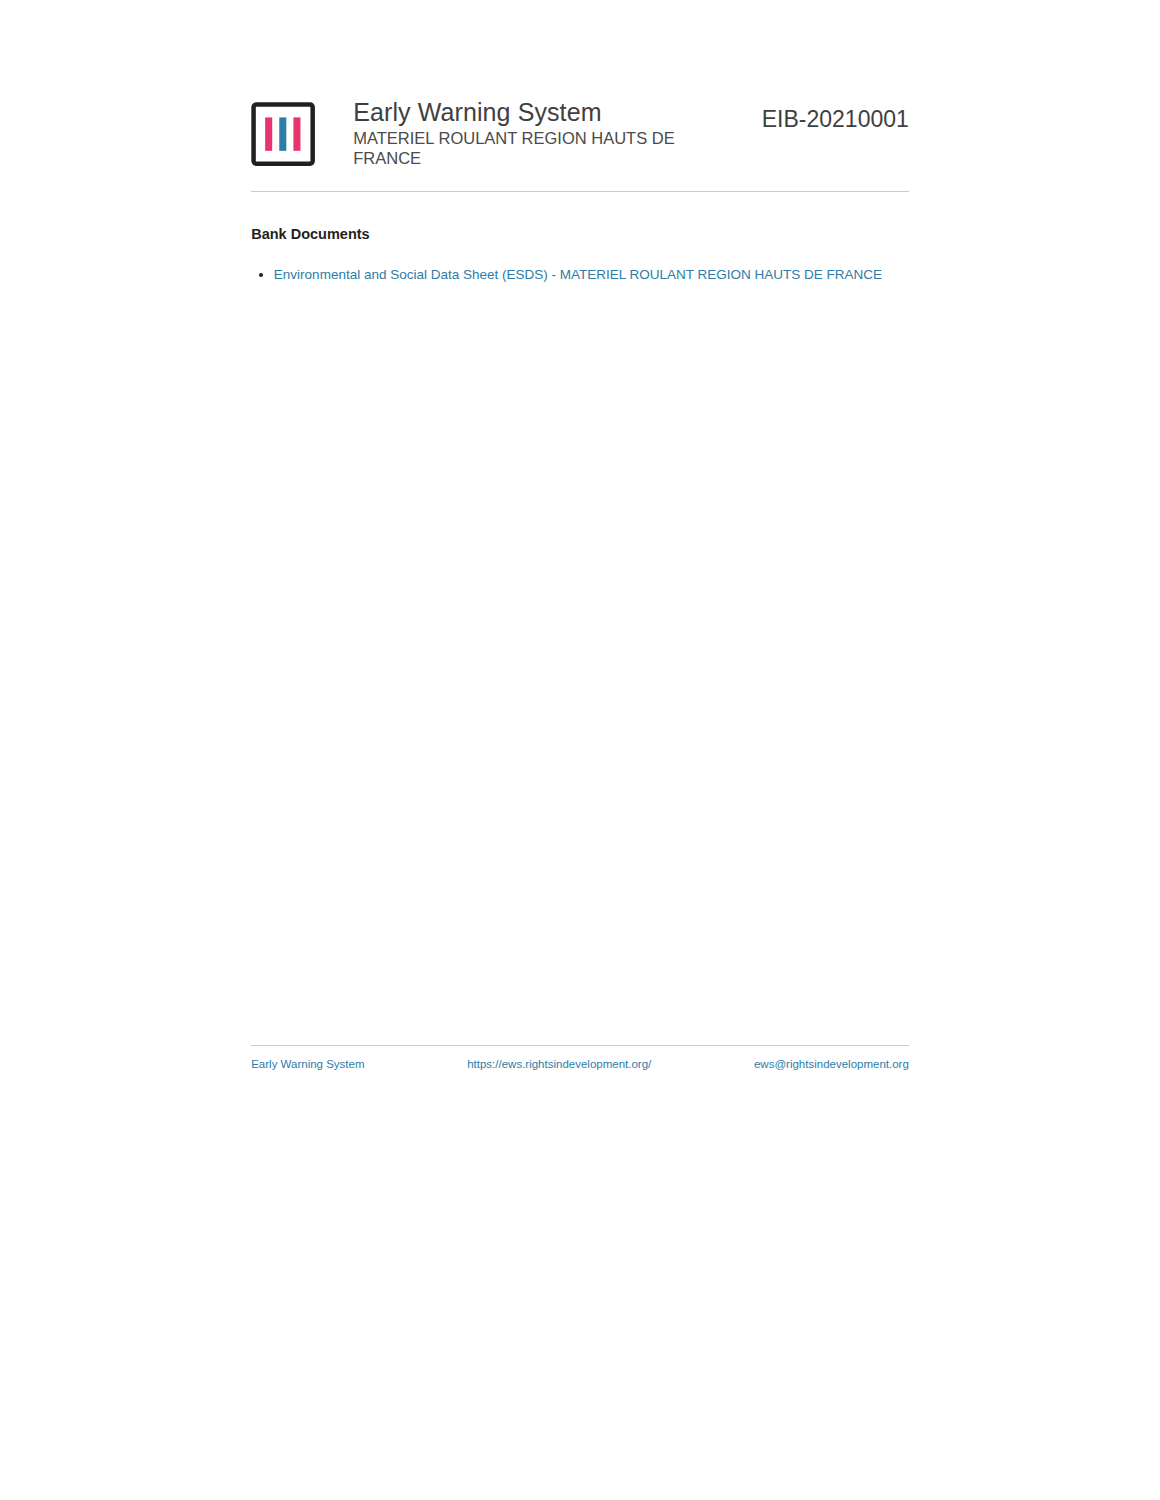Early Warning System
MATERIEL ROULANT REGION HAUTS DE FRANCE
EIB-20210001
Bank Documents
Environmental and Social Data Sheet (ESDS) - MATERIEL ROULANT REGION HAUTS DE FRANCE
Early Warning System
https://ews.rightsindevelopment.org/
ews@rightsindevelopment.org